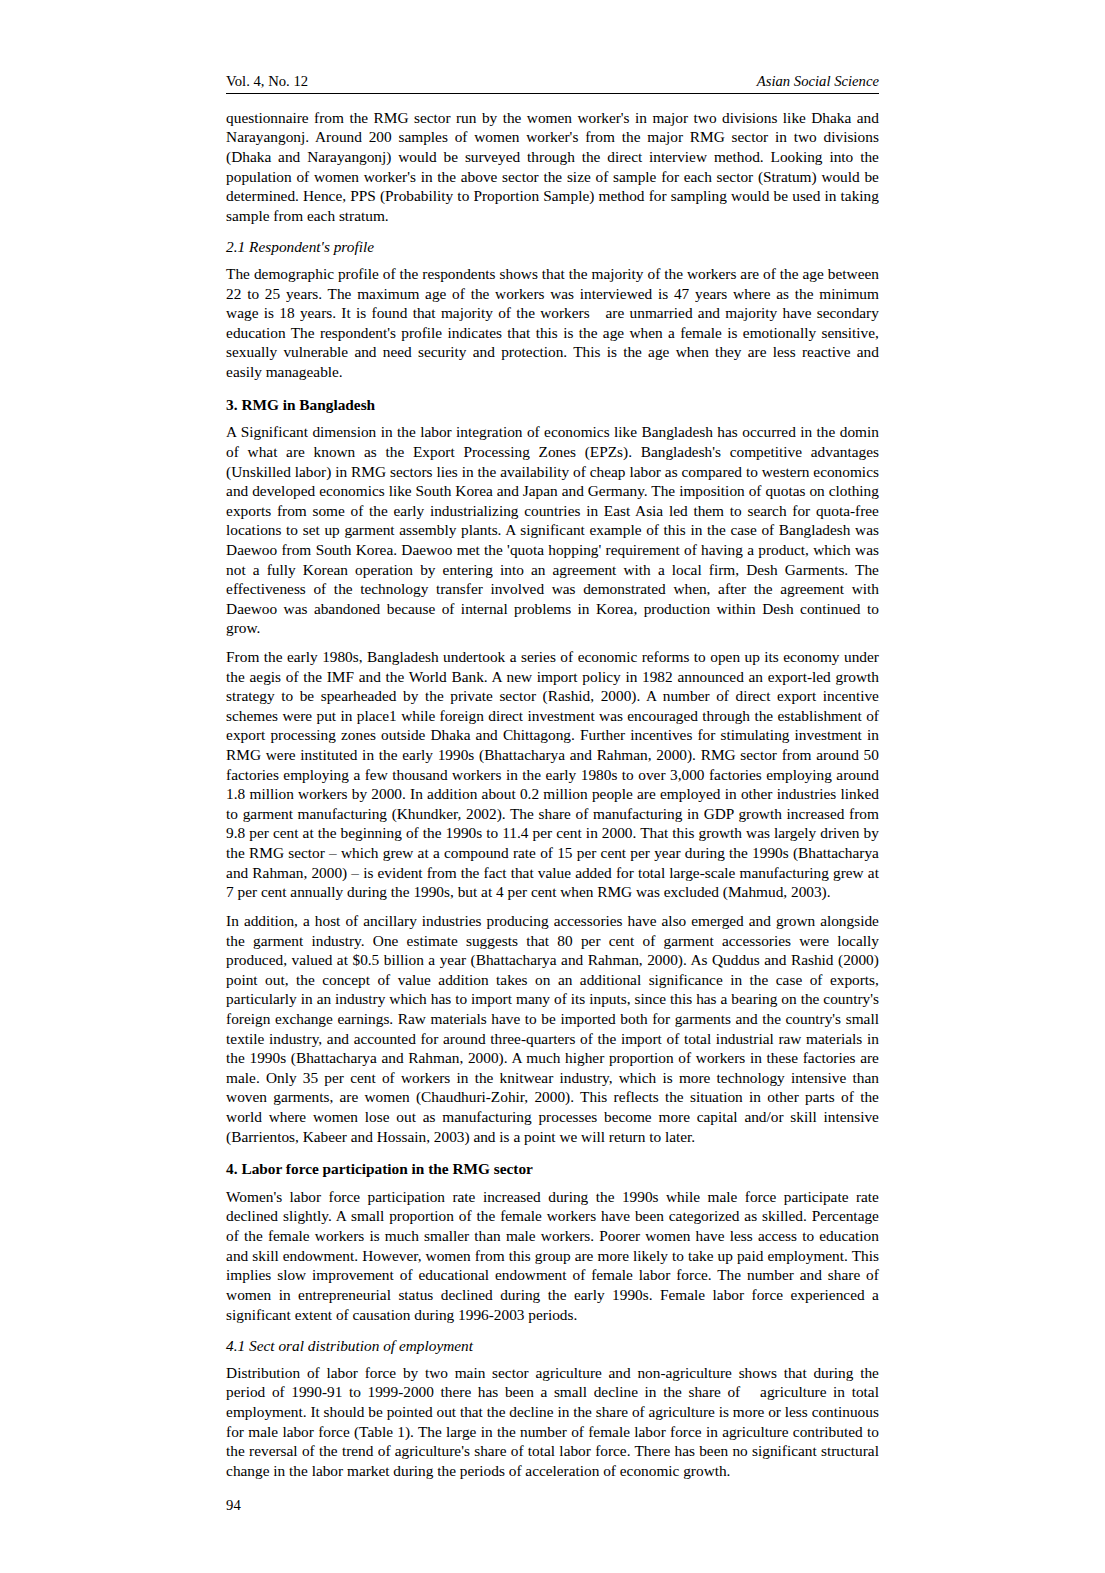Vol. 4, No. 12 Asian Social Science
questionnaire from the RMG sector run by the women worker's in major two divisions like Dhaka and Narayangonj. Around 200 samples of women worker's from the major RMG sector in two divisions (Dhaka and Narayangonj) would be surveyed through the direct interview method. Looking into the population of women worker's in the above sector the size of sample for each sector (Stratum) would be determined. Hence, PPS (Probability to Proportion Sample) method for sampling would be used in taking sample from each stratum.
2.1 Respondent's profile
The demographic profile of the respondents shows that the majority of the workers are of the age between 22 to 25 years. The maximum age of the workers was interviewed is 47 years where as the minimum wage is 18 years. It is found that majority of the workers are unmarried and majority have secondary education The respondent's profile indicates that this is the age when a female is emotionally sensitive, sexually vulnerable and need security and protection. This is the age when they are less reactive and easily manageable.
3. RMG in Bangladesh
A Significant dimension in the labor integration of economics like Bangladesh has occurred in the domin of what are known as the Export Processing Zones (EPZs). Bangladesh's competitive advantages (Unskilled labor) in RMG sectors lies in the availability of cheap labor as compared to western economics and developed economics like South Korea and Japan and Germany. The imposition of quotas on clothing exports from some of the early industrializing countries in East Asia led them to search for quota-free locations to set up garment assembly plants. A significant example of this in the case of Bangladesh was Daewoo from South Korea. Daewoo met the 'quota hopping' requirement of having a product, which was not a fully Korean operation by entering into an agreement with a local firm, Desh Garments. The effectiveness of the technology transfer involved was demonstrated when, after the agreement with Daewoo was abandoned because of internal problems in Korea, production within Desh continued to grow.
From the early 1980s, Bangladesh undertook a series of economic reforms to open up its economy under the aegis of the IMF and the World Bank. A new import policy in 1982 announced an export-led growth strategy to be spearheaded by the private sector (Rashid, 2000). A number of direct export incentive schemes were put in place1 while foreign direct investment was encouraged through the establishment of export processing zones outside Dhaka and Chittagong. Further incentives for stimulating investment in RMG were instituted in the early 1990s (Bhattacharya and Rahman, 2000). RMG sector from around 50 factories employing a few thousand workers in the early 1980s to over 3,000 factories employing around 1.8 million workers by 2000. In addition about 0.2 million people are employed in other industries linked to garment manufacturing (Khundker, 2002). The share of manufacturing in GDP growth increased from 9.8 per cent at the beginning of the 1990s to 11.4 per cent in 2000. That this growth was largely driven by the RMG sector – which grew at a compound rate of 15 per cent per year during the 1990s (Bhattacharya and Rahman, 2000) – is evident from the fact that value added for total large-scale manufacturing grew at 7 per cent annually during the 1990s, but at 4 per cent when RMG was excluded (Mahmud, 2003).
In addition, a host of ancillary industries producing accessories have also emerged and grown alongside the garment industry. One estimate suggests that 80 per cent of garment accessories were locally produced, valued at $0.5 billion a year (Bhattacharya and Rahman, 2000). As Quddus and Rashid (2000) point out, the concept of value addition takes on an additional significance in the case of exports, particularly in an industry which has to import many of its inputs, since this has a bearing on the country's foreign exchange earnings. Raw materials have to be imported both for garments and the country's small textile industry, and accounted for around three-quarters of the import of total industrial raw materials in the 1990s (Bhattacharya and Rahman, 2000). A much higher proportion of workers in these factories are male. Only 35 per cent of workers in the knitwear industry, which is more technology intensive than woven garments, are women (Chaudhuri-Zohir, 2000). This reflects the situation in other parts of the world where women lose out as manufacturing processes become more capital and/or skill intensive (Barrientos, Kabeer and Hossain, 2003) and is a point we will return to later.
4. Labor force participation in the RMG sector
Women's labor force participation rate increased during the 1990s while male force participate rate declined slightly. A small proportion of the female workers have been categorized as skilled. Percentage of the female workers is much smaller than male workers. Poorer women have less access to education and skill endowment. However, women from this group are more likely to take up paid employment. This implies slow improvement of educational endowment of female labor force. The number and share of women in entrepreneurial status declined during the early 1990s. Female labor force experienced a significant extent of causation during 1996-2003 periods.
4.1 Sect oral distribution of employment
Distribution of labor force by two main sector agriculture and non-agriculture shows that during the period of 1990-91 to 1999-2000 there has been a small decline in the share of agriculture in total employment. It should be pointed out that the decline in the share of agriculture is more or less continuous for male labor force (Table 1). The large in the number of female labor force in agriculture contributed to the reversal of the trend of agriculture's share of total labor force. There has been no significant structural change in the labor market during the periods of acceleration of economic growth.
94